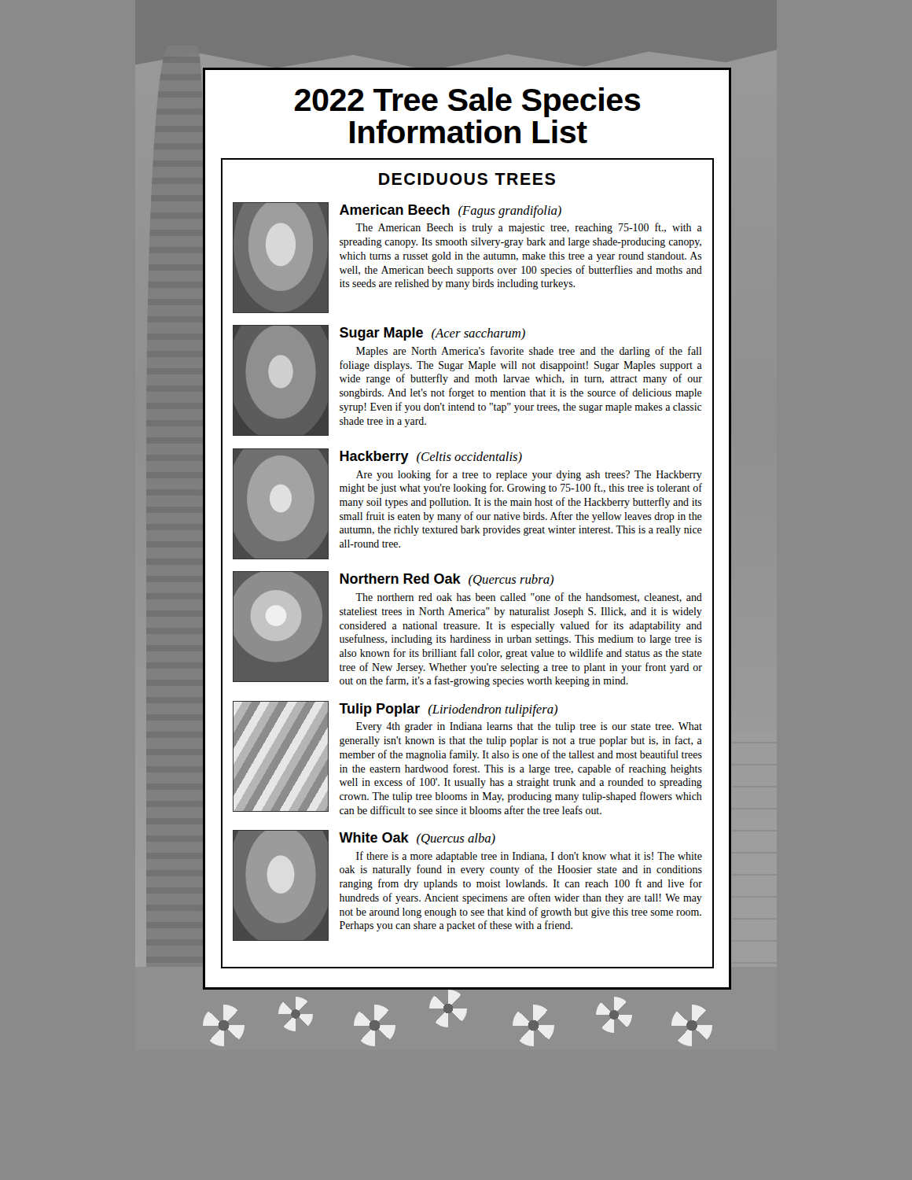2022 Tree Sale Species Information List
DECIDUOUS TREES
American Beech (Fagus grandifolia)
The American Beech is truly a majestic tree, reaching 75-100 ft., with a spreading canopy. Its smooth silvery-gray bark and large shade-producing canopy, which turns a russet gold in the autumn, make this tree a year round standout. As well, the American beech supports over 100 species of butterflies and moths and its seeds are relished by many birds including turkeys.
Sugar Maple (Acer saccharum)
Maples are North America's favorite shade tree and the darling of the fall foliage displays. The Sugar Maple will not disappoint! Sugar Maples support a wide range of butterfly and moth larvae which, in turn, attract many of our songbirds. And let's not forget to mention that it is the source of delicious maple syrup! Even if you don't intend to "tap" your trees, the sugar maple makes a classic shade tree in a yard.
Hackberry (Celtis occidentalis)
Are you looking for a tree to replace your dying ash trees? The Hackberry might be just what you're looking for. Growing to 75-100 ft., this tree is tolerant of many soil types and pollution. It is the main host of the Hackberry butterfly and its small fruit is eaten by many of our native birds. After the yellow leaves drop in the autumn, the richly textured bark provides great winter interest. This is a really nice all-round tree.
Northern Red Oak (Quercus rubra)
The northern red oak has been called "one of the handsomest, cleanest, and stateliest trees in North America" by naturalist Joseph S. Illick, and it is widely considered a national treasure. It is especially valued for its adaptability and usefulness, including its hardiness in urban settings. This medium to large tree is also known for its brilliant fall color, great value to wildlife and status as the state tree of New Jersey. Whether you're selecting a tree to plant in your front yard or out on the farm, it's a fast-growing species worth keeping in mind.
Tulip Poplar (Liriodendron tulipifera)
Every 4th grader in Indiana learns that the tulip tree is our state tree. What generally isn't known is that the tulip poplar is not a true poplar but is, in fact, a member of the magnolia family. It also is one of the tallest and most beautiful trees in the eastern hardwood forest. This is a large tree, capable of reaching heights well in excess of 100'. It usually has a straight trunk and a rounded to spreading crown. The tulip tree blooms in May, producing many tulip-shaped flowers which can be difficult to see since it blooms after the tree leafs out.
White Oak (Quercus alba)
If there is a more adaptable tree in Indiana, I don't know what it is! The white oak is naturally found in every county of the Hoosier state and in conditions ranging from dry uplands to moist lowlands. It can reach 100 ft and live for hundreds of years. Ancient specimens are often wider than they are tall! We may not be around long enough to see that kind of growth but give this tree some room. Perhaps you can share a packet of these with a friend.